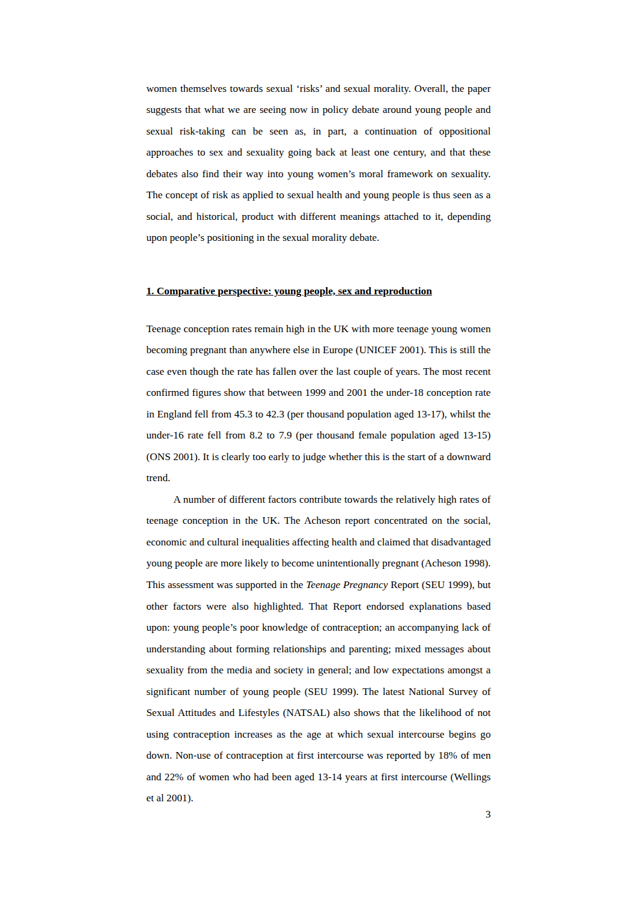women themselves towards sexual ‘risks’ and sexual morality. Overall, the paper suggests that what we are seeing now in policy debate around young people and sexual risk-taking can be seen as, in part, a continuation of oppositional approaches to sex and sexuality going back at least one century, and that these debates also find their way into young women’s moral framework on sexuality. The concept of risk as applied to sexual health and young people is thus seen as a social, and historical, product with different meanings attached to it, depending upon people’s positioning in the sexual morality debate.
1. Comparative perspective: young people, sex and reproduction
Teenage conception rates remain high in the UK with more teenage young women becoming pregnant than anywhere else in Europe (UNICEF 2001). This is still the case even though the rate has fallen over the last couple of years. The most recent confirmed figures show that between 1999 and 2001 the under-18 conception rate in England fell from 45.3 to 42.3 (per thousand population aged 13-17), whilst the under-16 rate fell from 8.2 to 7.9 (per thousand female population aged 13-15) (ONS 2001). It is clearly too early to judge whether this is the start of a downward trend.
A number of different factors contribute towards the relatively high rates of teenage conception in the UK. The Acheson report concentrated on the social, economic and cultural inequalities affecting health and claimed that disadvantaged young people are more likely to become unintentionally pregnant (Acheson 1998). This assessment was supported in the Teenage Pregnancy Report (SEU 1999), but other factors were also highlighted. That Report endorsed explanations based upon: young people’s poor knowledge of contraception; an accompanying lack of understanding about forming relationships and parenting; mixed messages about sexuality from the media and society in general; and low expectations amongst a significant number of young people (SEU 1999). The latest National Survey of Sexual Attitudes and Lifestyles (NATSAL) also shows that the likelihood of not using contraception increases as the age at which sexual intercourse begins go down. Non-use of contraception at first intercourse was reported by 18% of men and 22% of women who had been aged 13-14 years at first intercourse (Wellings et al 2001).
3